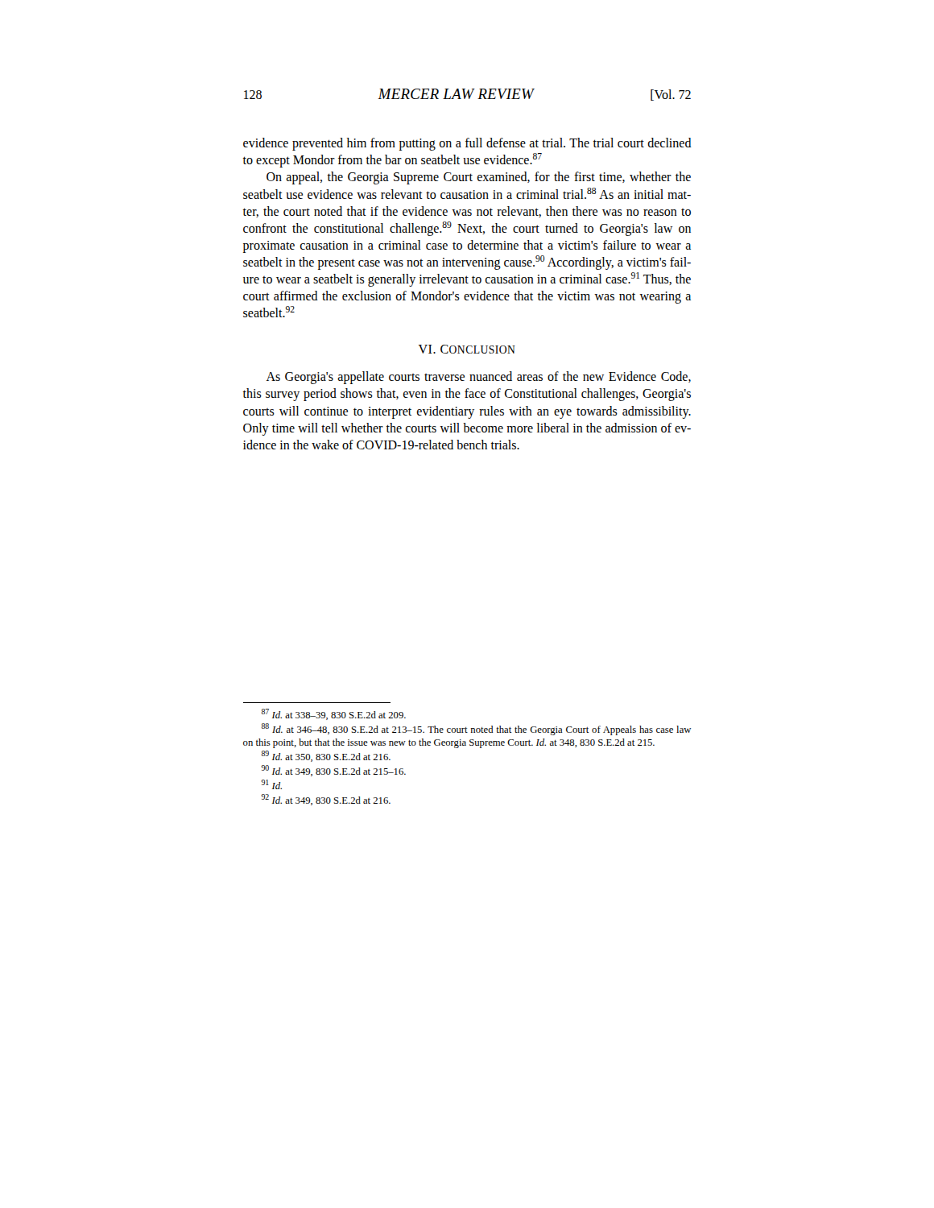128 MERCER LAW REVIEW [Vol. 72
evidence prevented him from putting on a full defense at trial. The trial court declined to except Mondor from the bar on seatbelt use evidence.87
On appeal, the Georgia Supreme Court examined, for the first time, whether the seatbelt use evidence was relevant to causation in a criminal trial.88 As an initial matter, the court noted that if the evidence was not relevant, then there was no reason to confront the constitutional challenge.89 Next, the court turned to Georgia's law on proximate causation in a criminal case to determine that a victim's failure to wear a seatbelt in the present case was not an intervening cause.90 Accordingly, a victim's failure to wear a seatbelt is generally irrelevant to causation in a criminal case.91 Thus, the court affirmed the exclusion of Mondor's evidence that the victim was not wearing a seatbelt.92
VI. CONCLUSION
As Georgia's appellate courts traverse nuanced areas of the new Evidence Code, this survey period shows that, even in the face of Constitutional challenges, Georgia's courts will continue to interpret evidentiary rules with an eye towards admissibility. Only time will tell whether the courts will become more liberal in the admission of evidence in the wake of COVID-19-related bench trials.
87 Id. at 338–39, 830 S.E.2d at 209.
88 Id. at 346–48, 830 S.E.2d at 213–15. The court noted that the Georgia Court of Appeals has case law on this point, but that the issue was new to the Georgia Supreme Court. Id. at 348, 830 S.E.2d at 215.
89 Id. at 350, 830 S.E.2d at 216.
90 Id. at 349, 830 S.E.2d at 215–16.
91 Id.
92 Id. at 349, 830 S.E.2d at 216.